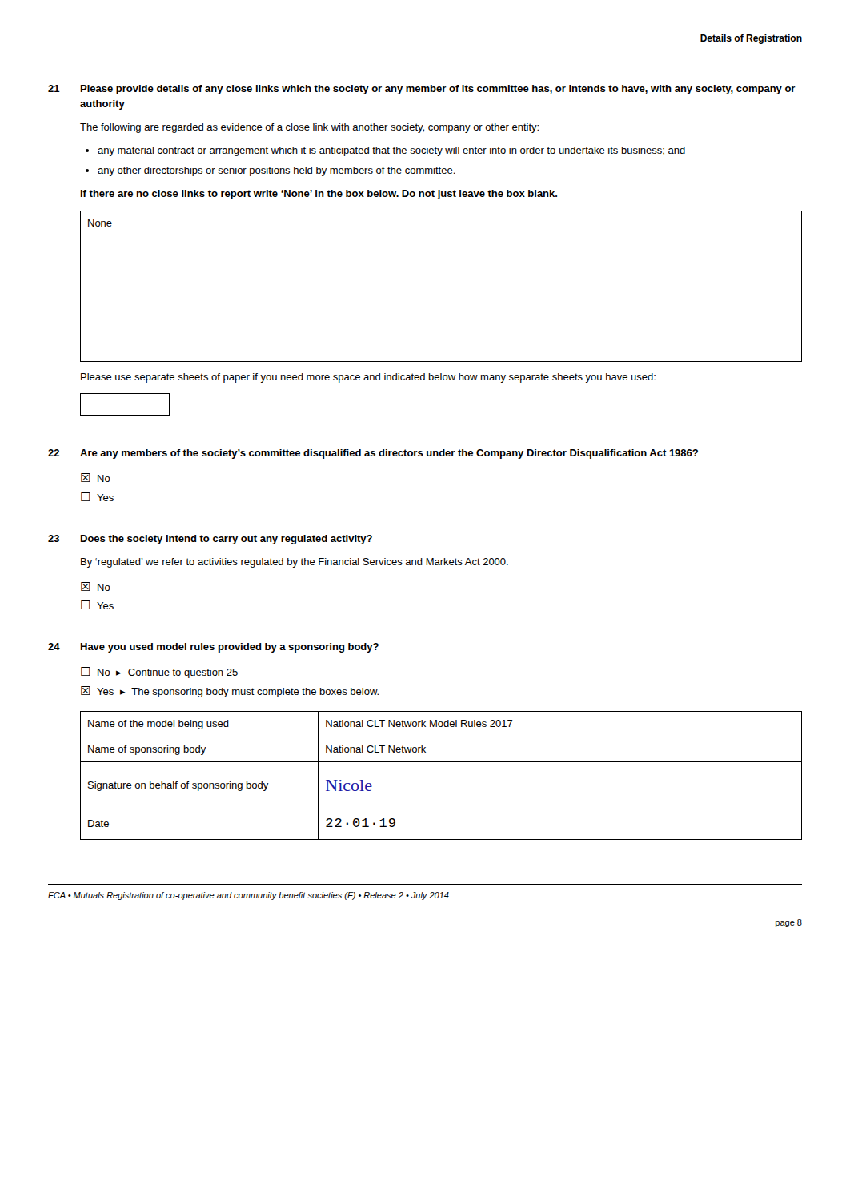Details of Registration
21
Please provide details of any close links which the society or any member of its committee has, or intends to have, with any society, company or authority
The following are regarded as evidence of a close link with another society, company or other entity:
any material contract or arrangement which it is anticipated that the society will enter into in order to undertake its business; and
any other directorships or senior positions held by members of the committee.
If there are no close links to report write ‘None’ in the box below. Do not just leave the box blank.
None
Please use separate sheets of paper if you need more space and indicated below how many separate sheets you have used:
22
Are any members of the society’s committee disqualified as directors under the Company Director Disqualification Act 1986?
No
Yes
23
Does the society intend to carry out any regulated activity?
By ‘regulated’ we refer to activities regulated by the Financial Services and Markets Act 2000.
No
Yes
24
Have you used model rules provided by a sponsoring body?
No Continue to question 25
Yes The sponsoring body must complete the boxes below.
| Name of the model being used | National CLT Network Model Rules 2017 |
| Name of sponsoring body | National CLT Network |
| Signature on behalf of sponsoring body | Nicole |
| Date | 22·01·19 |
FCA • Mutuals Registration of co-operative and community benefit societies (F) • Release 2 • July 2014
page 8